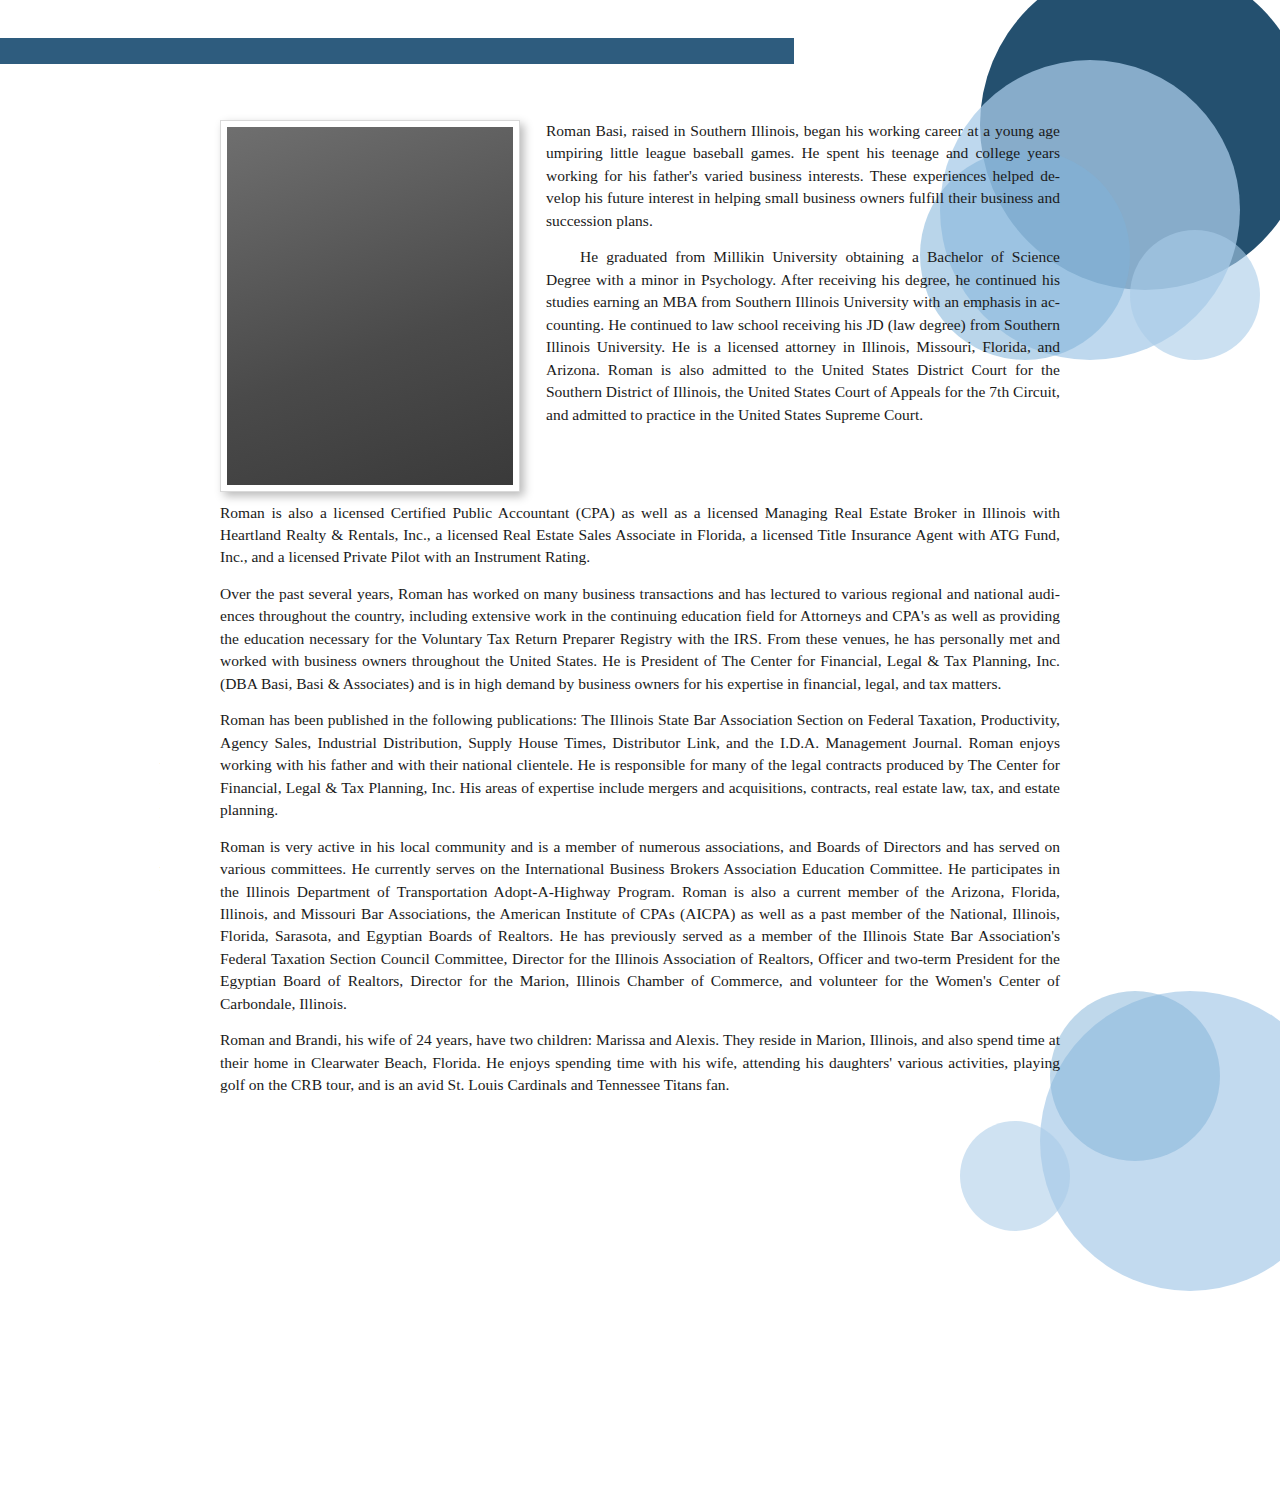Roman Basi, raised in Southern Illinois, began his working career at a young age umpiring little league baseball games. He spent his teenage and college years working for his father's varied business interests. These experiences helped develop his future interest in helping small business owners fulfill their business and succession plans.
He graduated from Millikin University obtaining a Bachelor of Science Degree with a minor in Psychology. After receiving his degree, he continued his studies earning an MBA from Southern Illinois University with an emphasis in accounting. He continued to law school receiving his JD (law degree) from Southern Illinois University. He is a licensed attorney in Illinois, Missouri, Florida, and Arizona. Roman is also admitted to the United States District Court for the Southern District of Illinois, the United States Court of Appeals for the 7th Circuit, and admitted to practice in the United States Supreme Court.
Roman is also a licensed Certified Public Accountant (CPA) as well as a licensed Managing Real Estate Broker in Illinois with Heartland Realty & Rentals, Inc., a licensed Real Estate Sales Associate in Florida, a licensed Title Insurance Agent with ATG Fund, Inc., and a licensed Private Pilot with an Instrument Rating.
Over the past several years, Roman has worked on many business transactions and has lectured to various regional and national audiences throughout the country, including extensive work in the continuing education field for Attorneys and CPA's as well as providing the education necessary for the Voluntary Tax Return Preparer Registry with the IRS. From these venues, he has personally met and worked with business owners throughout the United States. He is President of The Center for Financial, Legal & Tax Planning, Inc. (DBA Basi, Basi & Associates) and is in high demand by business owners for his expertise in financial, legal, and tax matters.
Roman has been published in the following publications: The Illinois State Bar Association Section on Federal Taxation, Productivity, Agency Sales, Industrial Distribution, Supply House Times, Distributor Link, and the I.D.A. Management Journal. Roman enjoys working with his father and with their national clientele. He is responsible for many of the legal contracts produced by The Center for Financial, Legal & Tax Planning, Inc. His areas of expertise include mergers and acquisitions, contracts, real estate law, tax, and estate planning.
Roman is very active in his local community and is a member of numerous associations, and Boards of Directors and has served on various committees. He currently serves on the International Business Brokers Association Education Committee. He participates in the Illinois Department of Transportation Adopt-A-Highway Program. Roman is also a current member of the Arizona, Florida, Illinois, and Missouri Bar Associations, the American Institute of CPAs (AICPA) as well as a past member of the National, Illinois, Florida, Sarasota, and Egyptian Boards of Realtors. He has previously served as a member of the Illinois State Bar Association's Federal Taxation Section Council Committee, Director for the Illinois Association of Realtors, Officer and two-term President for the Egyptian Board of Realtors, Director for the Marion, Illinois Chamber of Commerce, and volunteer for the Women's Center of Carbondale, Illinois.
Roman and Brandi, his wife of 24 years, have two children: Marissa and Alexis. They reside in Marion, Illinois, and also spend time at their home in Clearwater Beach, Florida. He enjoys spending time with his wife, attending his daughters' various activities, playing golf on the CRB tour, and is an avid St. Louis Cardinals and Tennessee Titans fan.